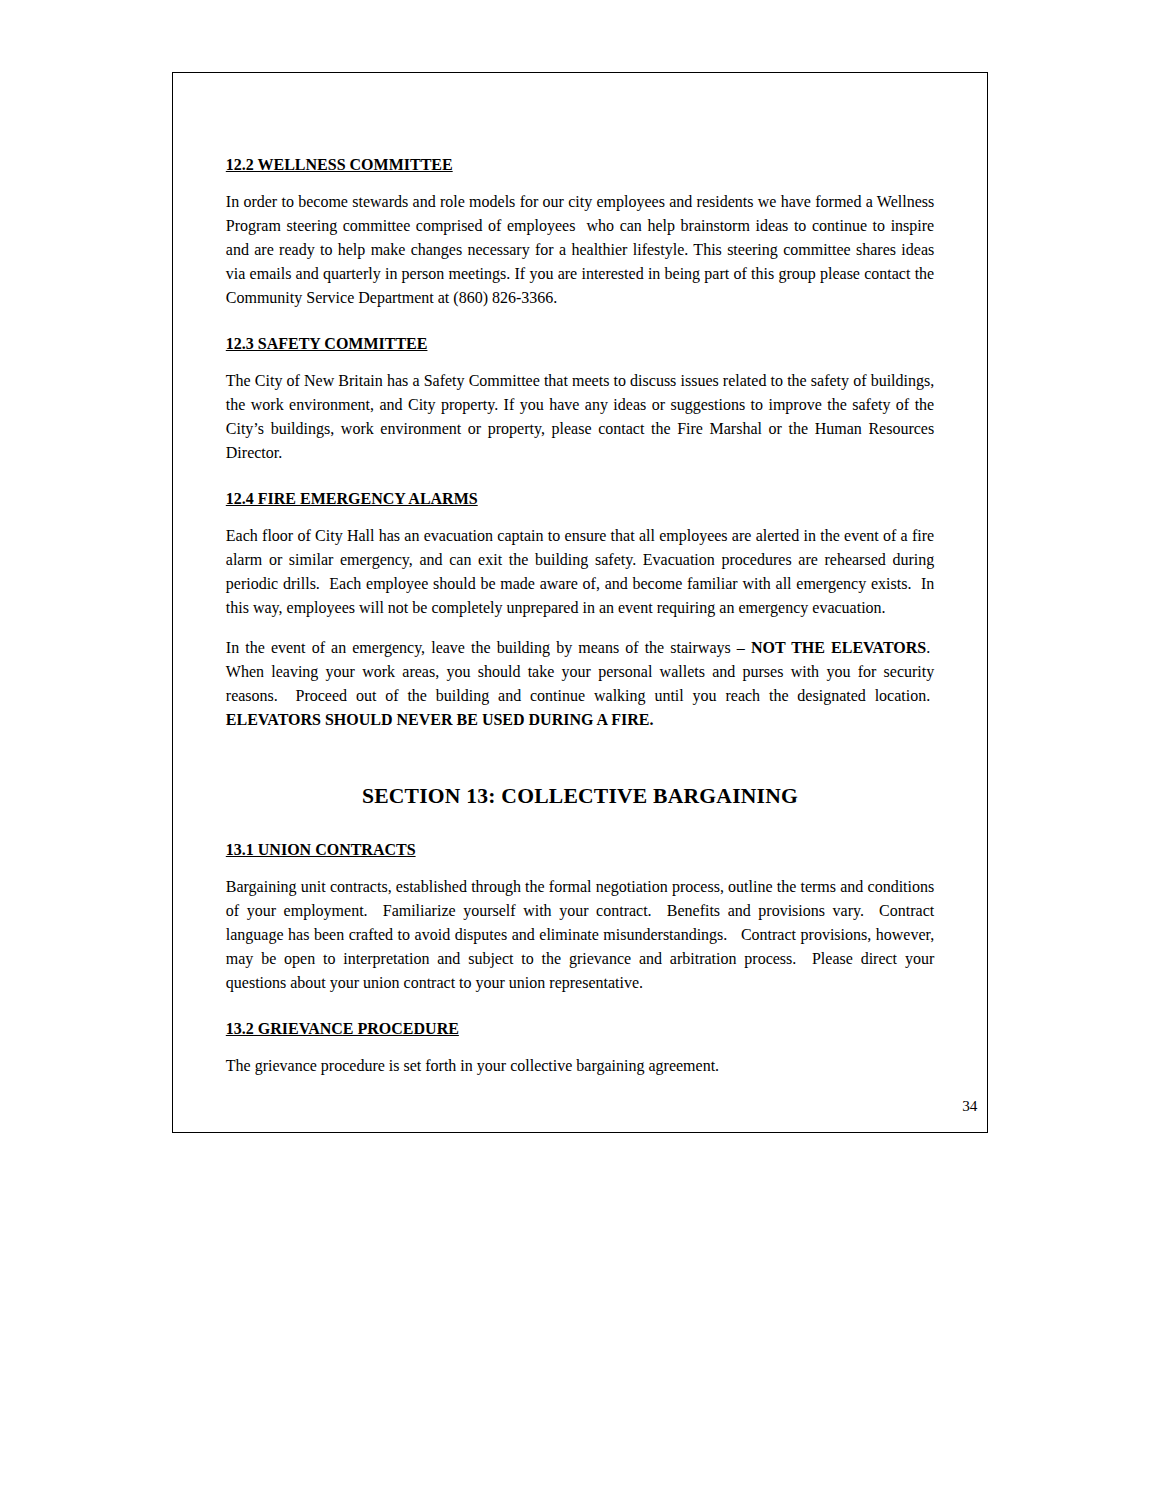12.2 WELLNESS COMMITTEE
In order to become stewards and role models for our city employees and residents we have formed a Wellness Program steering committee comprised of employees who can help brainstorm ideas to continue to inspire and are ready to help make changes necessary for a healthier lifestyle. This steering committee shares ideas via emails and quarterly in person meetings. If you are interested in being part of this group please contact the Community Service Department at (860) 826-3366.
12.3 SAFETY COMMITTEE
The City of New Britain has a Safety Committee that meets to discuss issues related to the safety of buildings, the work environment, and City property. If you have any ideas or suggestions to improve the safety of the City’s buildings, work environment or property, please contact the Fire Marshal or the Human Resources Director.
12.4 FIRE EMERGENCY ALARMS
Each floor of City Hall has an evacuation captain to ensure that all employees are alerted in the event of a fire alarm or similar emergency, and can exit the building safety. Evacuation procedures are rehearsed during periodic drills. Each employee should be made aware of, and become familiar with all emergency exists. In this way, employees will not be completely unprepared in an event requiring an emergency evacuation.
In the event of an emergency, leave the building by means of the stairways – NOT THE ELEVATORS. When leaving your work areas, you should take your personal wallets and purses with you for security reasons. Proceed out of the building and continue walking until you reach the designated location. ELEVATORS SHOULD NEVER BE USED DURING A FIRE.
SECTION 13: COLLECTIVE BARGAINING
13.1 UNION CONTRACTS
Bargaining unit contracts, established through the formal negotiation process, outline the terms and conditions of your employment. Familiarize yourself with your contract. Benefits and provisions vary. Contract language has been crafted to avoid disputes and eliminate misunderstandings. Contract provisions, however, may be open to interpretation and subject to the grievance and arbitration process. Please direct your questions about your union contract to your union representative.
13.2 GRIEVANCE PROCEDURE
The grievance procedure is set forth in your collective bargaining agreement.
34